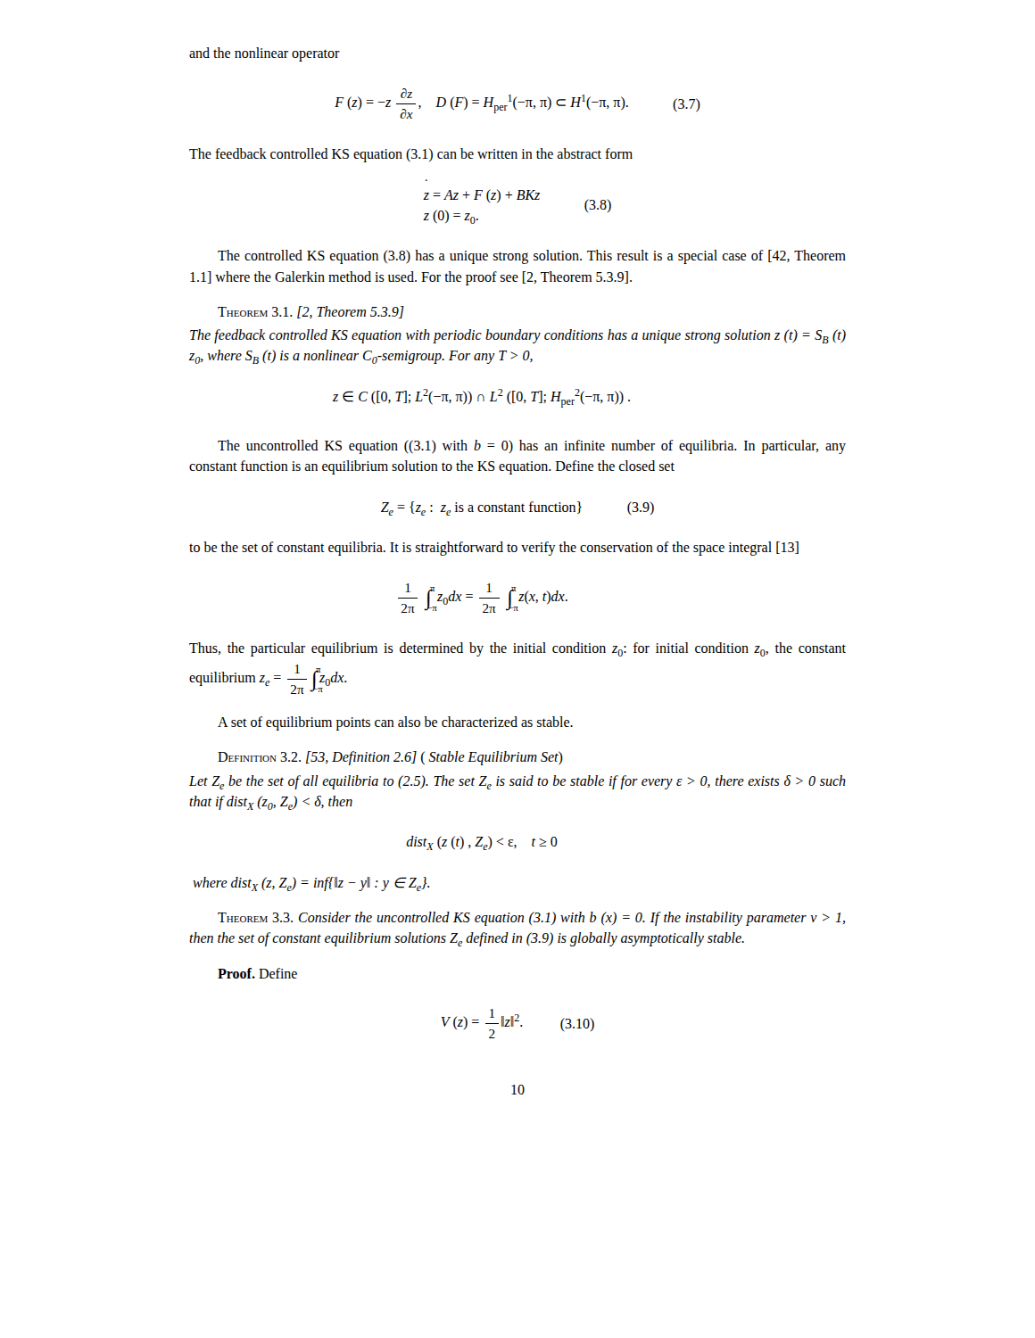and the nonlinear operator
F (z) = −z ∂z∂x, D (F) = Hper1(−π, π) ⊂ H1(−π, π).
(3.7)
The feedback controlled KS equation (3.1) can be written in the abstract form
z = Az + F (z) + BKz
z (0) = z0.
(3.8)
The controlled KS equation (3.8) has a unique strong solution. This result is a special case of [42, Theorem 1.1] where the Galerkin method is used. For the proof see [2, Theorem 5.3.9].
Theorem 3.1. [2, Theorem 5.3.9]
The feedback controlled KS equation with periodic boundary conditions has a unique strong solution z (t) = SB (t) z0, where SB (t) is a nonlinear C0-semigroup. For any T > 0,
z ∈ C ([0, T]; L2(−π, π)) ∩ L2 ([0, T]; Hper2(−π, π)) .
The uncontrolled KS equation ((3.1) with b = 0) has an infinite number of equilibria. In particular, any constant function is an equilibrium solution to the KS equation. Define the closed set
Ze = {ze : ze is a constant function}
(3.9)
to be the set of constant equilibria. It is straightforward to verify the conservation of the space integral [13]
12π ∫π−π z0dx = 12π ∫π−π z(x, t)dx.
Thus, the particular equilibrium is determined by the initial condition z0: for initial condition z0, the constant equilibrium ze = 12π∫π−π z0dx.
A set of equilibrium points can also be characterized as stable.
Definition 3.2. [53, Definition 2.6] ( Stable Equilibrium Set)
Let Ze be the set of all equilibria to (2.5). The set Ze is said to be stable if for every ε > 0, there exists δ > 0 such that if distX (z0, Ze) < δ, then
distX (z (t) , Ze) < ε, t ≥ 0
where distX (z, Ze) = inf{‖z − y‖ : y ∈ Ze}.
Theorem 3.3. Consider the uncontrolled KS equation (3.1) with b (x) = 0. If the instability parameter ν > 1, then the set of constant equilibrium solutions Ze defined in (3.9) is globally asymptotically stable.
Proof. Define
V (z) = 12‖z‖2.
(3.10)
10